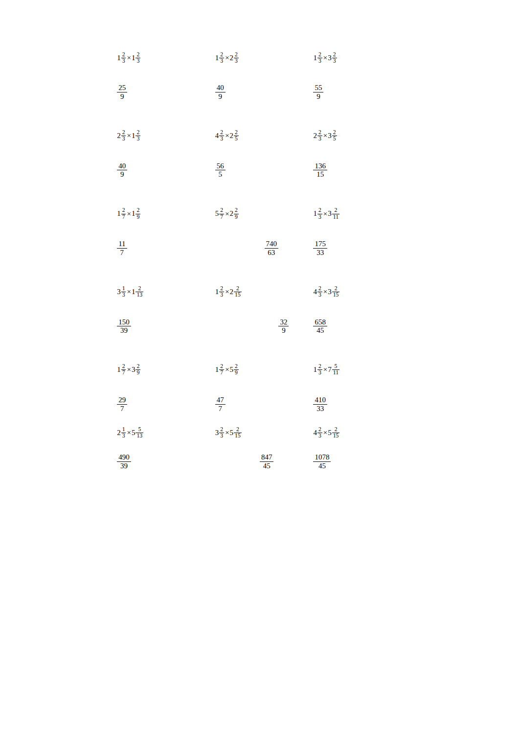| 1 2 3 × 1 2 3 | 1 2 3 × 2 2 3 | 1 2 3 × 3 2 3 |
| 25 9 | 40 9 | 55 9 |
| 2 2 3 × 1 2 3 | 4 2 3 × 2 2 5 | 2 2 3 × 3 2 5 |
| 40 9 | 56 5 | 136 15 |
| 1 2 7 × 1 2 9 | 5 2 7 × 2 2 9 | 1 2 3 × 3 2 11 |
| 11 7 | 740 63 | 175 33 |
| 3 1 3 × 1 2 13 | 1 2 3 × 2 2 15 | 4 2 3 × 3 2 15 |
| 150 39 | 32 9 | 658 45 |
| 1 2 7 × 3 2 9 | 1 2 7 × 5 2 9 | 1 2 3 × 7 5 11 |
| 29 7 | 47 7 | 410 33 |
| 2 1 3 × 5 5 13 | 3 2 3 × 5 2 15 | 4 2 3 × 5 2 15 |
| 490 39 | 847 45 | 1078 45 |